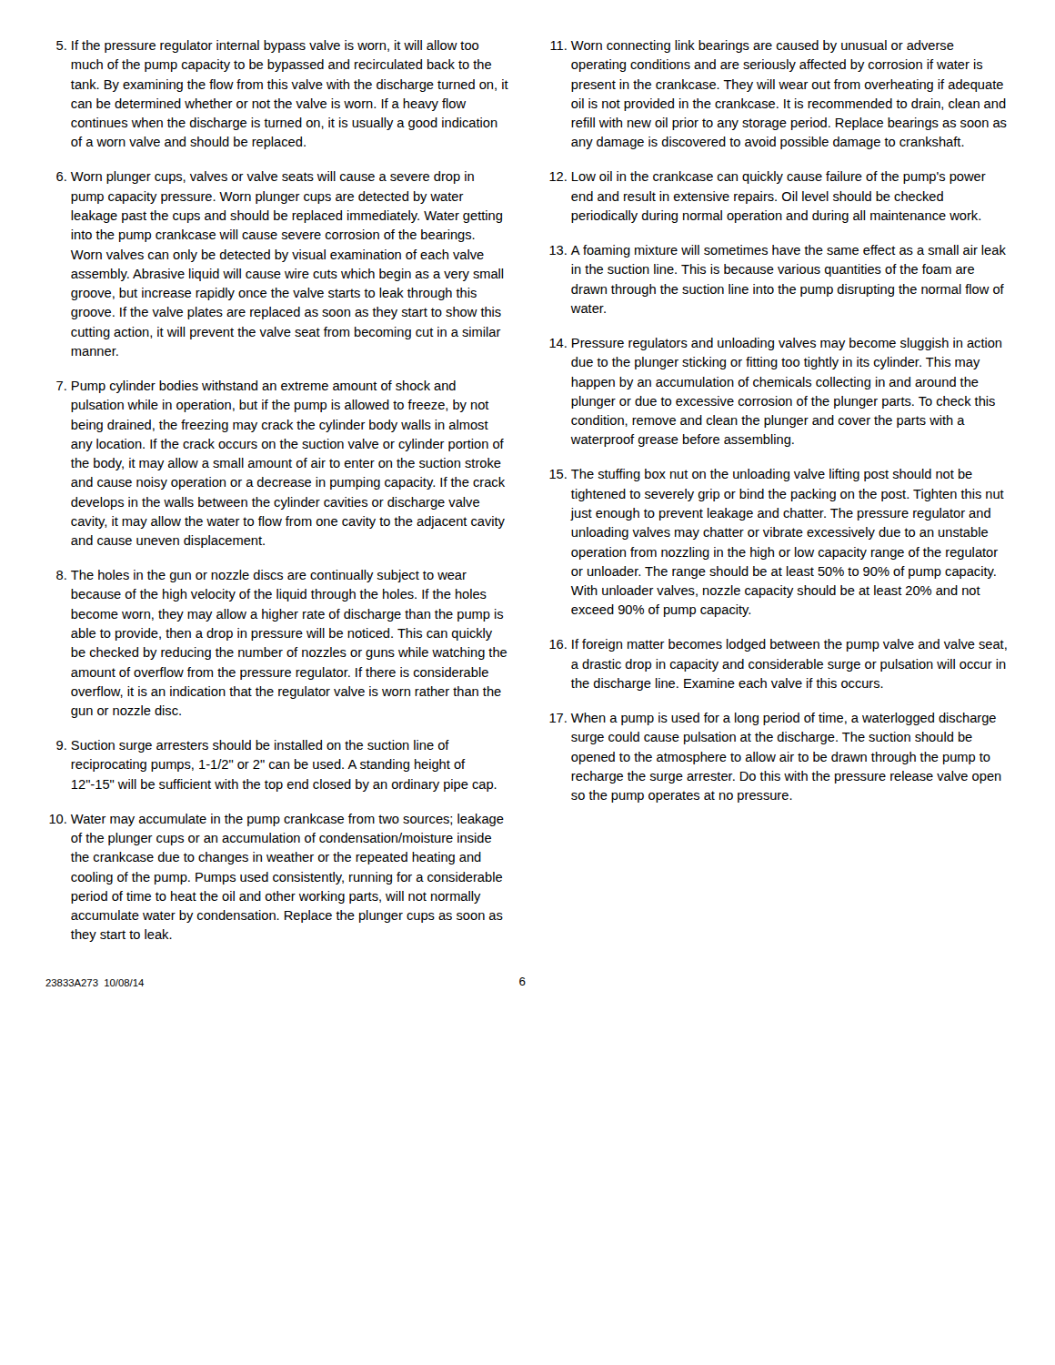If the pressure regulator internal bypass valve is worn, it will allow too much of the pump capacity to be bypassed and recirculated back to the tank. By examining the flow from this valve with the discharge turned on, it can be determined whether or not the valve is worn. If a heavy flow continues when the discharge is turned on, it is usually a good indication of a worn valve and should be replaced.
Worn plunger cups, valves or valve seats will cause a severe drop in pump capacity pressure. Worn plunger cups are detected by water leakage past the cups and should be replaced immediately. Water getting into the pump crankcase will cause severe corrosion of the bearings. Worn valves can only be detected by visual examination of each valve assembly. Abrasive liquid will cause wire cuts which begin as a very small groove, but increase rapidly once the valve starts to leak through this groove. If the valve plates are replaced as soon as they start to show this cutting action, it will prevent the valve seat from becoming cut in a similar manner.
Pump cylinder bodies withstand an extreme amount of shock and pulsation while in operation, but if the pump is allowed to freeze, by not being drained, the freezing may crack the cylinder body walls in almost any location. If the crack occurs on the suction valve or cylinder portion of the body, it may allow a small amount of air to enter on the suction stroke and cause noisy operation or a decrease in pumping capacity. If the crack develops in the walls between the cylinder cavities or discharge valve cavity, it may allow the water to flow from one cavity to the adjacent cavity and cause uneven displacement.
The holes in the gun or nozzle discs are continually subject to wear because of the high velocity of the liquid through the holes. If the holes become worn, they may allow a higher rate of discharge than the pump is able to provide, then a drop in pressure will be noticed. This can quickly be checked by reducing the number of nozzles or guns while watching the amount of overflow from the pressure regulator. If there is considerable overflow, it is an indication that the regulator valve is worn rather than the gun or nozzle disc.
Suction surge arresters should be installed on the suction line of reciprocating pumps, 1-1/2" or 2" can be used. A standing height of 12"-15" will be sufficient with the top end closed by an ordinary pipe cap.
Water may accumulate in the pump crankcase from two sources; leakage of the plunger cups or an accumulation of condensation/moisture inside the crankcase due to changes in weather or the repeated heating and cooling of the pump. Pumps used consistently, running for a considerable period of time to heat the oil and other working parts, will not normally accumulate water by condensation. Replace the plunger cups as soon as they start to leak.
Worn connecting link bearings are caused by unusual or adverse operating conditions and are seriously affected by corrosion if water is present in the crankcase. They will wear out from overheating if adequate oil is not provided in the crankcase. It is recommended to drain, clean and refill with new oil prior to any storage period. Replace bearings as soon as any damage is discovered to avoid possible damage to crankshaft.
Low oil in the crankcase can quickly cause failure of the pump's power end and result in extensive repairs. Oil level should be checked periodically during normal operation and during all maintenance work.
A foaming mixture will sometimes have the same effect as a small air leak in the suction line. This is because various quantities of the foam are drawn through the suction line into the pump disrupting the normal flow of water.
Pressure regulators and unloading valves may become sluggish in action due to the plunger sticking or fitting too tightly in its cylinder. This may happen by an accumulation of chemicals collecting in and around the plunger or due to excessive corrosion of the plunger parts. To check this condition, remove and clean the plunger and cover the parts with a waterproof grease before assembling.
The stuffing box nut on the unloading valve lifting post should not be tightened to severely grip or bind the packing on the post. Tighten this nut just enough to prevent leakage and chatter. The pressure regulator and unloading valves may chatter or vibrate excessively due to an unstable operation from nozzling in the high or low capacity range of the regulator or unloader. The range should be at least 50% to 90% of pump capacity. With unloader valves, nozzle capacity should be at least 20% and not exceed 90% of pump capacity.
If foreign matter becomes lodged between the pump valve and valve seat, a drastic drop in capacity and considerable surge or pulsation will occur in the discharge line. Examine each valve if this occurs.
When a pump is used for a long period of time, a waterlogged discharge surge could cause pulsation at the discharge. The suction should be opened to the atmosphere to allow air to be drawn through the pump to recharge the surge arrester. Do this with the pressure release valve open so the pump operates at no pressure.
23833A273 10/08/14
6